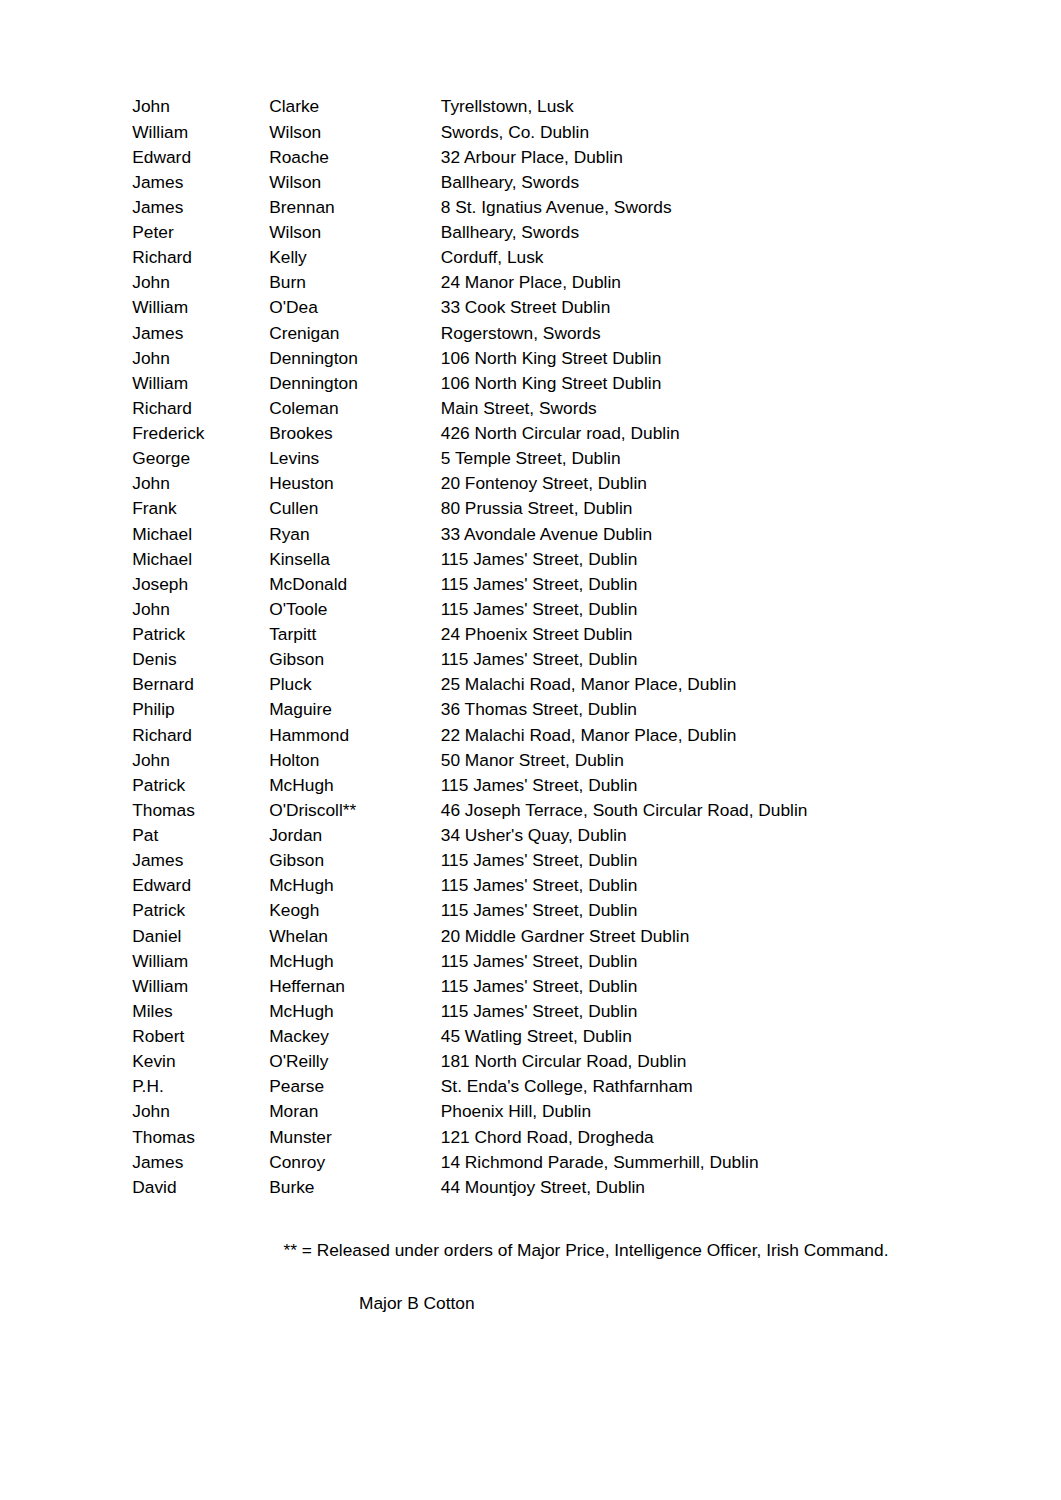| John | Clarke | Tyrellstown, Lusk |
| William | Wilson | Swords, Co. Dublin |
| Edward | Roache | 32 Arbour Place, Dublin |
| James | Wilson | Ballheary, Swords |
| James | Brennan | 8 St. Ignatius Avenue, Swords |
| Peter | Wilson | Ballheary, Swords |
| Richard | Kelly | Corduff, Lusk |
| John | Burn | 24 Manor Place, Dublin |
| William | O'Dea | 33 Cook Street Dublin |
| James | Crenigan | Rogerstown, Swords |
| John | Dennington | 106 North King Street Dublin |
| William | Dennington | 106 North King Street Dublin |
| Richard | Coleman | Main Street, Swords |
| Frederick | Brookes | 426 North Circular road, Dublin |
| George | Levins | 5 Temple Street, Dublin |
| John | Heuston | 20 Fontenoy Street, Dublin |
| Frank | Cullen | 80 Prussia Street, Dublin |
| Michael | Ryan | 33 Avondale Avenue Dublin |
| Michael | Kinsella | 115 James' Street, Dublin |
| Joseph | McDonald | 115 James' Street, Dublin |
| John | O'Toole | 115 James' Street, Dublin |
| Patrick | Tarpitt | 24 Phoenix Street Dublin |
| Denis | Gibson | 115 James' Street, Dublin |
| Bernard | Pluck | 25 Malachi Road, Manor Place, Dublin |
| Philip | Maguire | 36 Thomas Street, Dublin |
| Richard | Hammond | 22 Malachi Road, Manor Place, Dublin |
| John | Holton | 50 Manor Street, Dublin |
| Patrick | McHugh | 115 James' Street, Dublin |
| Thomas | O'Driscoll** | 46 Joseph Terrace, South Circular Road, Dublin |
| Pat | Jordan | 34 Usher's Quay, Dublin |
| James | Gibson | 115 James' Street, Dublin |
| Edward | McHugh | 115 James' Street, Dublin |
| Patrick | Keogh | 115 James' Street, Dublin |
| Daniel | Whelan | 20 Middle Gardner Street Dublin |
| William | McHugh | 115 James' Street, Dublin |
| William | Heffernan | 115 James' Street, Dublin |
| Miles | McHugh | 115 James' Street, Dublin |
| Robert | Mackey | 45 Watling Street, Dublin |
| Kevin | O'Reilly | 181 North Circular Road, Dublin |
| P.H. | Pearse | St. Enda's College, Rathfarnham |
| John | Moran | Phoenix Hill, Dublin |
| Thomas | Munster | 121 Chord Road, Drogheda |
| James | Conroy | 14 Richmond Parade, Summerhill, Dublin |
| David | Burke | 44 Mountjoy Street, Dublin |
** = Released under orders of Major Price, Intelligence Officer, Irish Command.
Major B Cotton